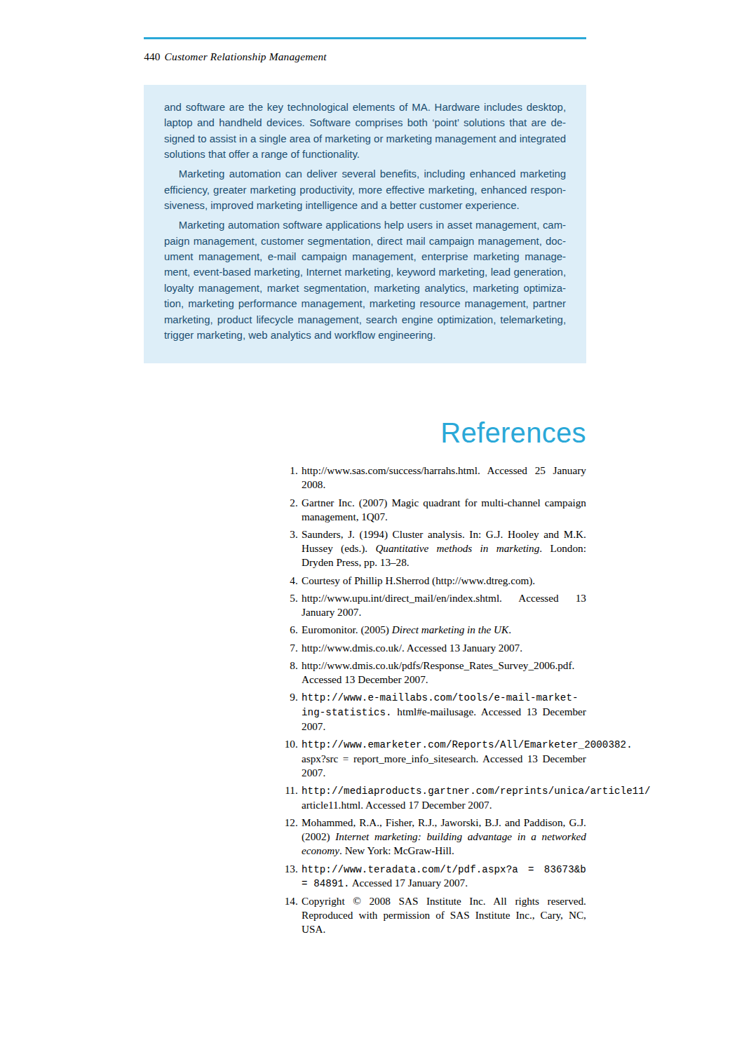440 Customer Relationship Management
and software are the key technological elements of MA. Hardware includes desktop, laptop and handheld devices. Software comprises both ‘point’ solutions that are designed to assist in a single area of marketing or marketing management and integrated solutions that offer a range of functionality.
Marketing automation can deliver several benefits, including enhanced marketing efficiency, greater marketing productivity, more effective marketing, enhanced responsiveness, improved marketing intelligence and a better customer experience.
Marketing automation software applications help users in asset management, campaign management, customer segmentation, direct mail campaign management, document management, e-mail campaign management, enterprise marketing management, event-based marketing, Internet marketing, keyword marketing, lead generation, loyalty management, market segmentation, marketing analytics, marketing optimization, marketing performance management, marketing resource management, partner marketing, product lifecycle management, search engine optimization, telemarketing, trigger marketing, web analytics and workflow engineering.
References
http://www.sas.com/success/harrahs.html. Accessed 25 January 2008.
Gartner Inc. (2007) Magic quadrant for multi-channel campaign management, 1Q07.
Saunders, J. (1994) Cluster analysis. In: G.J. Hooley and M.K. Hussey (eds.). Quantitative methods in marketing. London: Dryden Press, pp. 13–28.
Courtesy of Phillip H.Sherrod (http://www.dtreg.com).
http://www.upu.int/direct_mail/en/index.shtml. Accessed 13 January 2007.
Euromonitor. (2005) Direct marketing in the UK.
http://www.dmis.co.uk/. Accessed 13 January 2007.
http://www.dmis.co.uk/pdfs/Response_Rates_Survey_2006.pdf. Accessed 13 December 2007.
http://www.e-maillabs.com/tools/e-mail-marketing-statistics. html#e-mailusage. Accessed 13 December 2007.
http://www.emarketer.com/Reports/All/Emarketer_2000382. aspx?src = report_more_info_sitesearch. Accessed 13 December 2007.
http://mediaproducts.gartner.com/reprints/unica/article11/ article11.html. Accessed 17 December 2007.
Mohammed, R.A., Fisher, R.J., Jaworski, B.J. and Paddison, G.J. (2002) Internet marketing: building advantage in a networked economy. New York: McGraw-Hill.
http://www.teradata.com/t/pdf.aspx?a = 83673&b = 84891. Accessed 17 January 2007.
Copyright © 2008 SAS Institute Inc. All rights reserved. Reproduced with permission of SAS Institute Inc., Cary, NC, USA.